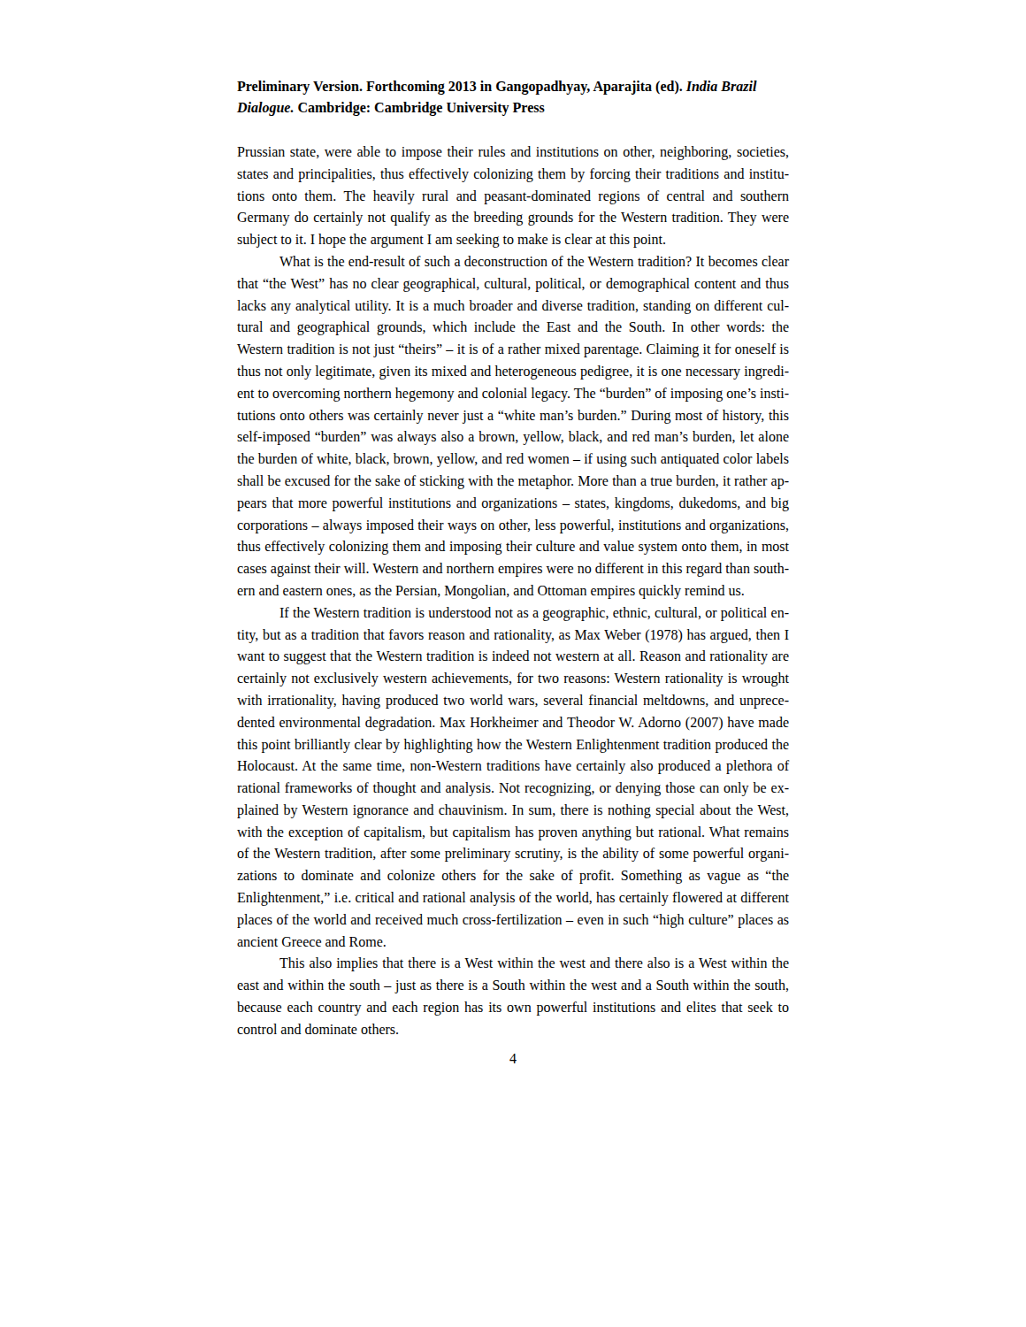Preliminary Version. Forthcoming 2013 in Gangopadhyay, Aparajita (ed). India Brazil Dialogue. Cambridge: Cambridge University Press
Prussian state, were able to impose their rules and institutions on other, neighboring, societies, states and principalities, thus effectively colonizing them by forcing their traditions and institutions onto them. The heavily rural and peasant-dominated regions of central and southern Germany do certainly not qualify as the breeding grounds for the Western tradition. They were subject to it. I hope the argument I am seeking to make is clear at this point.
What is the end-result of such a deconstruction of the Western tradition? It becomes clear that “the West” has no clear geographical, cultural, political, or demographical content and thus lacks any analytical utility. It is a much broader and diverse tradition, standing on different cultural and geographical grounds, which include the East and the South. In other words: the Western tradition is not just “theirs” – it is of a rather mixed parentage. Claiming it for oneself is thus not only legitimate, given its mixed and heterogeneous pedigree, it is one necessary ingredient to overcoming northern hegemony and colonial legacy. The “burden” of imposing one’s institutions onto others was certainly never just a “white man’s burden.” During most of history, this self-imposed “burden” was always also a brown, yellow, black, and red man’s burden, let alone the burden of white, black, brown, yellow, and red women – if using such antiquated color labels shall be excused for the sake of sticking with the metaphor. More than a true burden, it rather appears that more powerful institutions and organizations – states, kingdoms, dukedoms, and big corporations – always imposed their ways on other, less powerful, institutions and organizations, thus effectively colonizing them and imposing their culture and value system onto them, in most cases against their will. Western and northern empires were no different in this regard than southern and eastern ones, as the Persian, Mongolian, and Ottoman empires quickly remind us.
If the Western tradition is understood not as a geographic, ethnic, cultural, or political entity, but as a tradition that favors reason and rationality, as Max Weber (1978) has argued, then I want to suggest that the Western tradition is indeed not western at all. Reason and rationality are certainly not exclusively western achievements, for two reasons: Western rationality is wrought with irrationality, having produced two world wars, several financial meltdowns, and unprecedented environmental degradation. Max Horkheimer and Theodor W. Adorno (2007) have made this point brilliantly clear by highlighting how the Western Enlightenment tradition produced the Holocaust. At the same time, non-Western traditions have certainly also produced a plethora of rational frameworks of thought and analysis. Not recognizing, or denying those can only be explained by Western ignorance and chauvinism. In sum, there is nothing special about the West, with the exception of capitalism, but capitalism has proven anything but rational. What remains of the Western tradition, after some preliminary scrutiny, is the ability of some powerful organizations to dominate and colonize others for the sake of profit. Something as vague as “the Enlightenment,” i.e. critical and rational analysis of the world, has certainly flowered at different places of the world and received much cross-fertilization – even in such “high culture” places as ancient Greece and Rome.
This also implies that there is a West within the west and there also is a West within the east and within the south – just as there is a South within the west and a South within the south, because each country and each region has its own powerful institutions and elites that seek to control and dominate others.
4